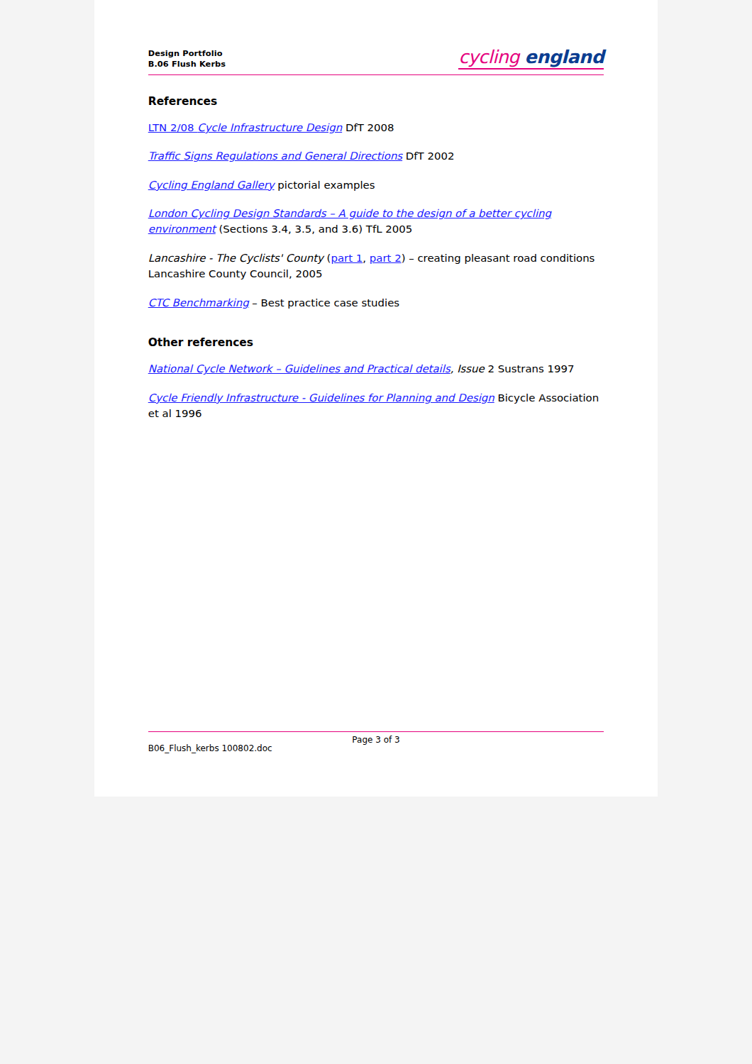Design Portfolio
B.06 Flush Kerbs
cycling england
References
LTN 2/08 Cycle Infrastructure Design DfT 2008
Traffic Signs Regulations and General Directions DfT 2002
Cycling England Gallery pictorial examples
London Cycling Design Standards – A guide to the design of a better cycling environment (Sections 3.4, 3.5, and 3.6) TfL 2005
Lancashire - The Cyclists' County (part 1, part 2) – creating pleasant road conditions Lancashire County Council, 2005
CTC Benchmarking – Best practice case studies
Other references
National Cycle Network – Guidelines and Practical details, Issue 2 Sustrans 1997
Cycle Friendly Infrastructure - Guidelines for Planning and Design Bicycle Association et al 1996
Page 3 of 3
B06_Flush_kerbs 100802.doc